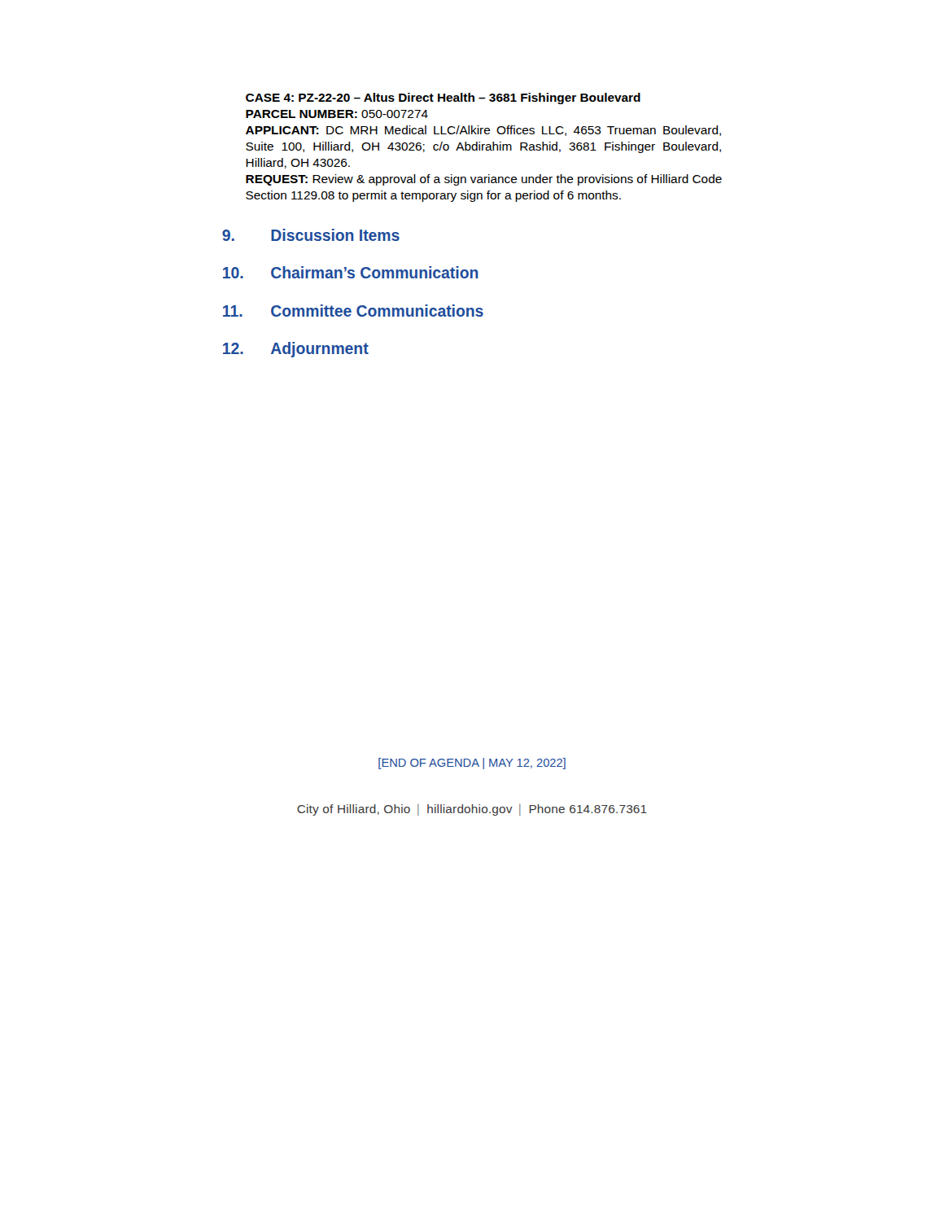CASE 4: PZ-22-20 – Altus Direct Health – 3681 Fishinger Boulevard
PARCEL NUMBER: 050-007274
APPLICANT: DC MRH Medical LLC/Alkire Offices LLC, 4653 Trueman Boulevard, Suite 100, Hilliard, OH 43026; c/o Abdirahim Rashid, 3681 Fishinger Boulevard, Hilliard, OH 43026.
REQUEST: Review & approval of a sign variance under the provisions of Hilliard Code Section 1129.08 to permit a temporary sign for a period of 6 months.
9. Discussion Items
10. Chairman’s Communication
11. Committee Communications
12. Adjournment
[END OF AGENDA | MAY 12, 2022]
City of Hilliard, Ohio∣hilliardohio.gov∣Phone 614.876.7361